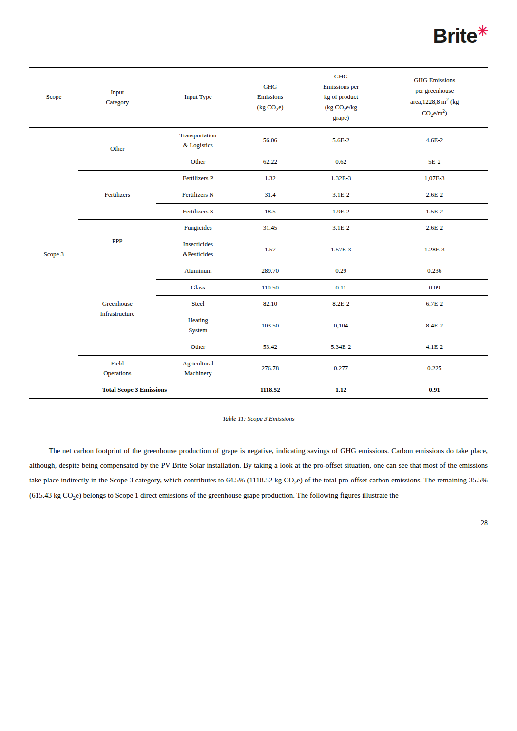Brite✳
| Scope | Input Category | Input Type | GHG Emissions (kg CO 2 e) | GHG Emissions per kg of product (kg CO 2 e/kg grape) | GHG Emissions per greenhouse area,1228,8 m 2 (kg CO 2 e/m 2 ) |
| --- | --- | --- | --- | --- | --- |
| Scope 3 | Other | Transportation & Logistics | 56.06 | 5.6E-2 | 4.6E-2 |
| Other | 62.22 | 0.62 | 5E-2 |
| Fertilizers | Fertilizers P | 1.32 | 1.32E-3 | 1,07E-3 |
| Fertilizers N | 31.4 | 3.1E-2 | 2.6E-2 |
| Fertilizers S | 18.5 | 1.9E-2 | 1.5E-2 |
| PPP | Fungicides | 31.45 | 3.1E-2 | 2.6E-2 |
| Insecticides &Pesticides | 1.57 | 1.57E-3 | 1.28E-3 |
| Greenhouse Infrastructure | Aluminum | 289.70 | 0.29 | 0.236 |
| Glass | 110.50 | 0.11 | 0.09 |
| Steel | 82.10 | 8.2E-2 | 6.7E-2 |
| Heating System | 103.50 | 0,104 | 8.4E-2 |
| Other | 53.42 | 5.34E-2 | 4.1E-2 |
| Field Operations | Agricultural Machinery | 276.78 | 0.277 | 0.225 |
| Total Scope 3 Emissions | 1118.52 | 1.12 | 0.91 |
Table 11: Scope 3 Emissions
The net carbon footprint of the greenhouse production of grape is negative, indicating savings of GHG emissions. Carbon emissions do take place, although, despite being compensated by the PV Brite Solar installation. By taking a look at the pro-offset situation, one can see that most of the emissions take place indirectly in the Scope 3 category, which contributes to 64.5% (1118.52 kg CO2e) of the total pro-offset carbon emissions. The remaining 35.5% (615.43 kg CO2e) belongs to Scope 1 direct emissions of the greenhouse grape production. The following figures illustrate the
28